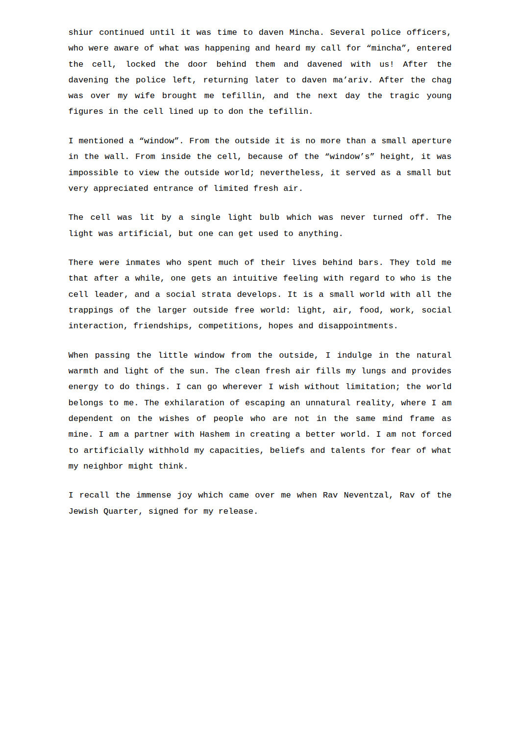shiur continued until it was time to daven Mincha. Several police officers, who were aware of what was happening and heard my call for “mincha”, entered the cell, locked the door behind them and davened with us! After the davening the police left, returning later to daven ma’ariv. After the chag was over my wife brought me tefillin, and the next day the tragic young figures in the cell lined up to don the tefillin.
I mentioned a “window”. From the outside it is no more than a small aperture in the wall. From inside the cell, because of the “window’s” height, it was impossible to view the outside world; nevertheless, it served as a small but very appreciated entrance of limited fresh air.
The cell was lit by a single light bulb which was never turned off. The light was artificial, but one can get used to anything.
There were inmates who spent much of their lives behind bars. They told me that after a while, one gets an intuitive feeling with regard to who is the cell leader, and a social strata develops. It is a small world with all the trappings of the larger outside free world: light, air, food, work, social interaction, friendships, competitions, hopes and disappointments.
When passing the little window from the outside, I indulge in the natural warmth and light of the sun. The clean fresh air fills my lungs and provides energy to do things. I can go wherever I wish without limitation; the world belongs to me. The exhilaration of escaping an unnatural reality, where I am dependent on the wishes of people who are not in the same mind frame as mine. I am a partner with Hashem in creating a better world. I am not forced to artificially withhold my capacities, beliefs and talents for fear of what my neighbor might think.
I recall the immense joy which came over me when Rav Neventzal, Rav of the Jewish Quarter, signed for my release.